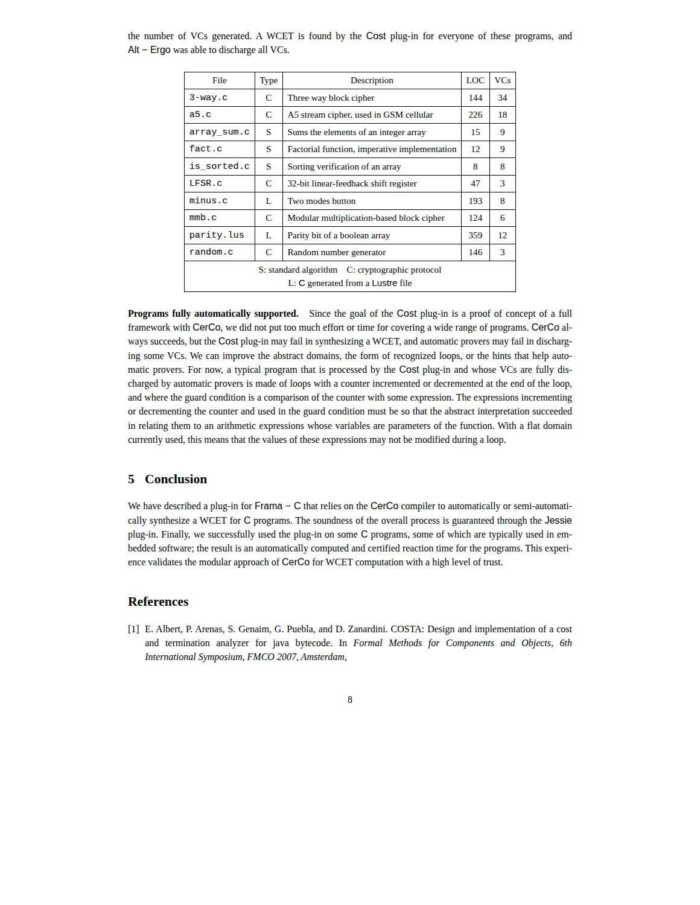the number of VCs generated. A WCET is found by the Cost plug-in for everyone of these programs, and Alt − Ergo was able to discharge all VCs.
| File | Type | Description | LOC | VCs |
| --- | --- | --- | --- | --- |
| 3-way.c | C | Three way block cipher | 144 | 34 |
| a5.c | C | A5 stream cipher, used in GSM cellular | 226 | 18 |
| array_sum.c | S | Sums the elements of an integer array | 15 | 9 |
| fact.c | S | Factorial function, imperative implementation | 12 | 9 |
| is_sorted.c | S | Sorting verification of an array | 8 | 8 |
| LFSR.c | C | 32-bit linear-feedback shift register | 47 | 3 |
| minus.c | L | Two modes button | 193 | 8 |
| mmb.c | C | Modular multiplication-based block cipher | 124 | 6 |
| parity.lus | L | Parity bit of a boolean array | 359 | 12 |
| random.c | C | Random number generator | 146 | 3 |
| S: standard algorithm C: cryptographic protocol L: C generated from a Lustre file |
Programs fully automatically supported. Since the goal of the Cost plug-in is a proof of concept of a full framework with CerCo, we did not put too much effort or time for covering a wide range of programs. CerCo always succeeds, but the Cost plug-in may fail in synthesizing a WCET, and automatic provers may fail in discharging some VCs. We can improve the abstract domains, the form of recognized loops, or the hints that help automatic provers. For now, a typical program that is processed by the Cost plug-in and whose VCs are fully discharged by automatic provers is made of loops with a counter incremented or decremented at the end of the loop, and where the guard condition is a comparison of the counter with some expression. The expressions incrementing or decrementing the counter and used in the guard condition must be so that the abstract interpretation succeeded in relating them to an arithmetic expressions whose variables are parameters of the function. With a flat domain currently used, this means that the values of these expressions may not be modified during a loop.
5 Conclusion
We have described a plug-in for Frama − C that relies on the CerCo compiler to automatically or semi-automatically synthesize a WCET for C programs. The soundness of the overall process is guaranteed through the Jessie plug-in. Finally, we successfully used the plug-in on some C programs, some of which are typically used in embedded software; the result is an automatically computed and certified reaction time for the programs. This experience validates the modular approach of CerCo for WCET computation with a high level of trust.
References
[1] E. Albert, P. Arenas, S. Genaim, G. Puebla, and D. Zanardini. COSTA: Design and implementation of a cost and termination analyzer for java bytecode. In Formal Methods for Components and Objects, 6th International Symposium, FMCO 2007, Amsterdam,
8